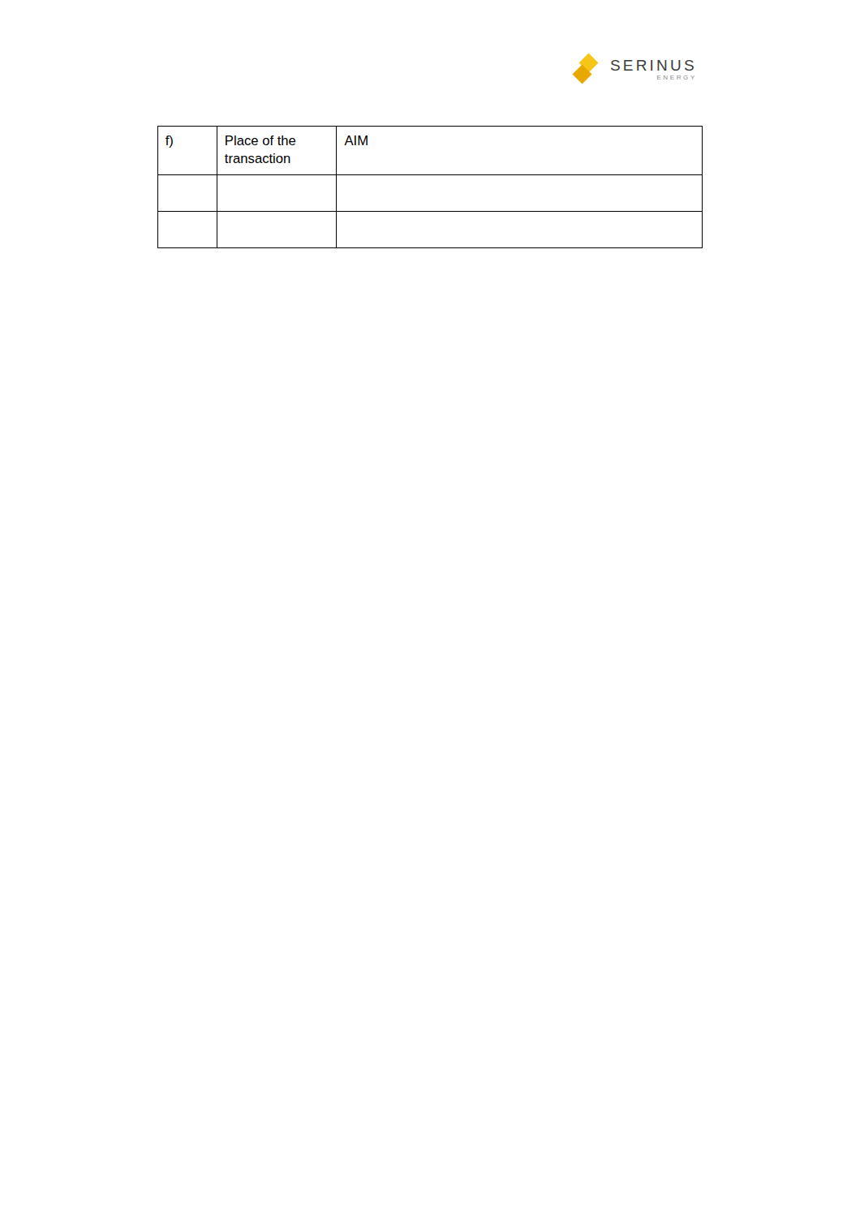SERINUS ENERGY
| f) | Place of the transaction | AIM |